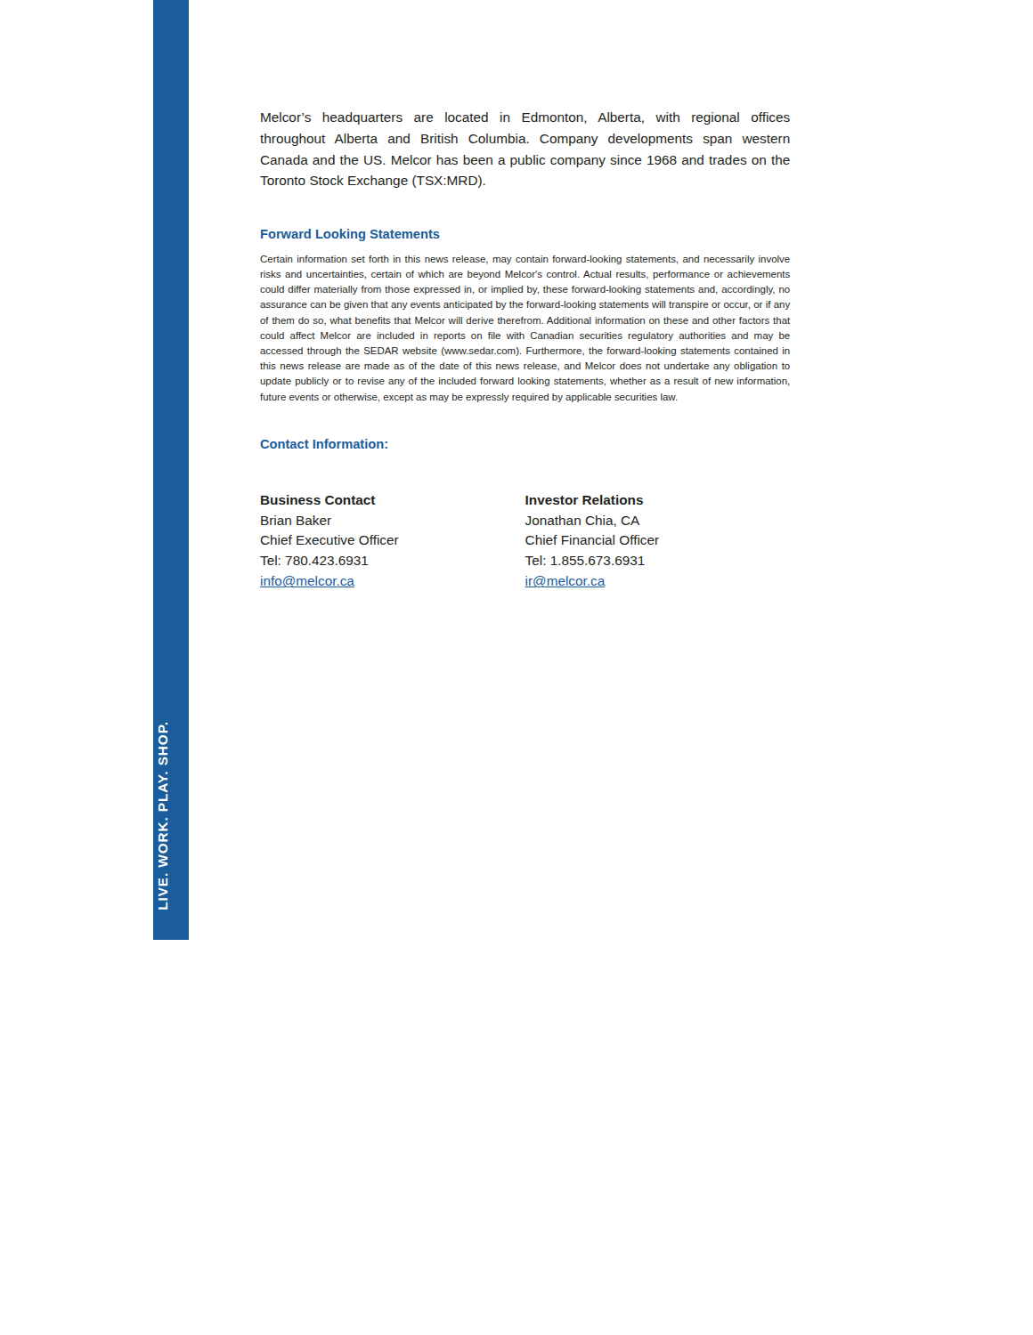LIVE. WORK. PLAY. SHOP.
Melcor’s headquarters are located in Edmonton, Alberta, with regional offices throughout Alberta and British Columbia. Company developments span western Canada and the US. Melcor has been a public company since 1968 and trades on the Toronto Stock Exchange (TSX:MRD).
Forward Looking Statements
Certain information set forth in this news release, may contain forward-looking statements, and necessarily involve risks and uncertainties, certain of which are beyond Melcor's control. Actual results, performance or achievements could differ materially from those expressed in, or implied by, these forward-looking statements and, accordingly, no assurance can be given that any events anticipated by the forward-looking statements will transpire or occur, or if any of them do so, what benefits that Melcor will derive therefrom. Additional information on these and other factors that could affect Melcor are included in reports on file with Canadian securities regulatory authorities and may be accessed through the SEDAR website (www.sedar.com). Furthermore, the forward-looking statements contained in this news release are made as of the date of this news release, and Melcor does not undertake any obligation to update publicly or to revise any of the included forward looking statements, whether as a result of new information, future events or otherwise, except as may be expressly required by applicable securities law.
Contact Information:
| Business Contact | Investor Relations |
| Brian Baker | Jonathan Chia, CA |
| Chief Executive Officer | Chief Financial Officer |
| Tel: 780.423.6931 | Tel: 1.855.673.6931 |
| info@melcor.ca | ir@melcor.ca |